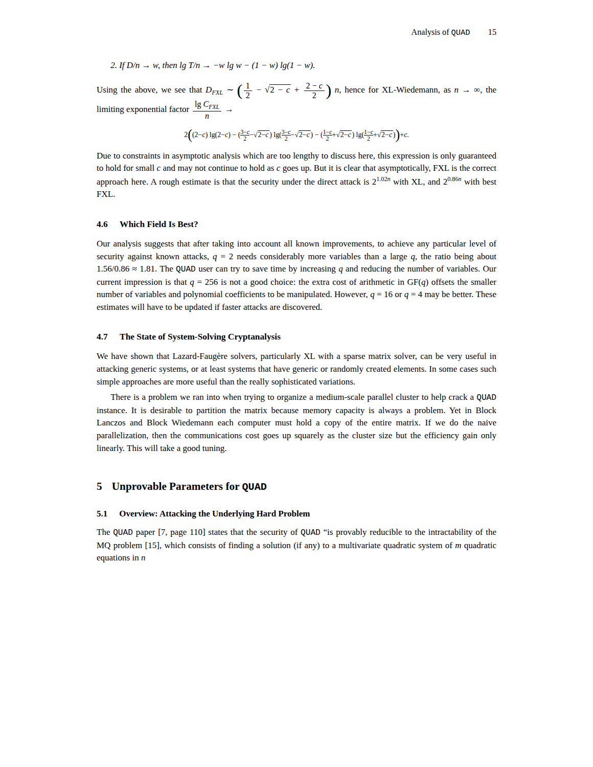Analysis of QUAD 15
2. If D/n → w, then lg T/n → −w lg w − (1 − w) lg(1 − w).
Using the above, we see that DFXL ∼ (12 − √2 − c + 2 − c 2) n, hence for XL-Wiedemann, as n → ∞, the limiting exponential factor lg CFXL n →
2((2−c) lg(2−c) − (3−c 2−√2−c) lg(3−c 2−√2−c) − (1−c 2+√2−c) lg(1−c 2+√2−c))+c.
Due to constraints in asymptotic analysis which are too lengthy to discuss here, this expression is only guaranteed to hold for small c and may not continue to hold as c goes up. But it is clear that asymptotically, FXL is the correct approach here. A rough estimate is that the security under the direct attack is 21.02n with XL, and 20.86n with best FXL.
4.6 Which Field Is Best?
Our analysis suggests that after taking into account all known improvements, to achieve any particular level of security against known attacks, q = 2 needs considerably more variables than a large q, the ratio being about 1.56/0.86 ≈ 1.81. The QUAD user can try to save time by increasing q and reducing the number of variables. Our current impression is that q = 256 is not a good choice: the extra cost of arithmetic in GF(q) offsets the smaller number of variables and polynomial coefficients to be manipulated. However, q = 16 or q = 4 may be better. These estimates will have to be updated if faster attacks are discovered.
4.7 The State of System-Solving Cryptanalysis
We have shown that Lazard-Faugère solvers, particularly XL with a sparse matrix solver, can be very useful in attacking generic systems, or at least systems that have generic or randomly created elements. In some cases such simple approaches are more useful than the really sophisticated variations.
There is a problem we ran into when trying to organize a medium-scale parallel cluster to help crack a QUAD instance. It is desirable to partition the matrix because memory capacity is always a problem. Yet in Block Lanczos and Block Wiedemann each computer must hold a copy of the entire matrix. If we do the naive parallelization, then the communications cost goes up squarely as the cluster size but the efficiency gain only linearly. This will take a good tuning.
5 Unprovable Parameters for QUAD
5.1 Overview: Attacking the Underlying Hard Problem
The QUAD paper [7, page 110] states that the security of QUAD “is provably reducible to the intractability of the MQ problem [15], which consists of finding a solution (if any) to a multivariate quadratic system of m quadratic equations in n